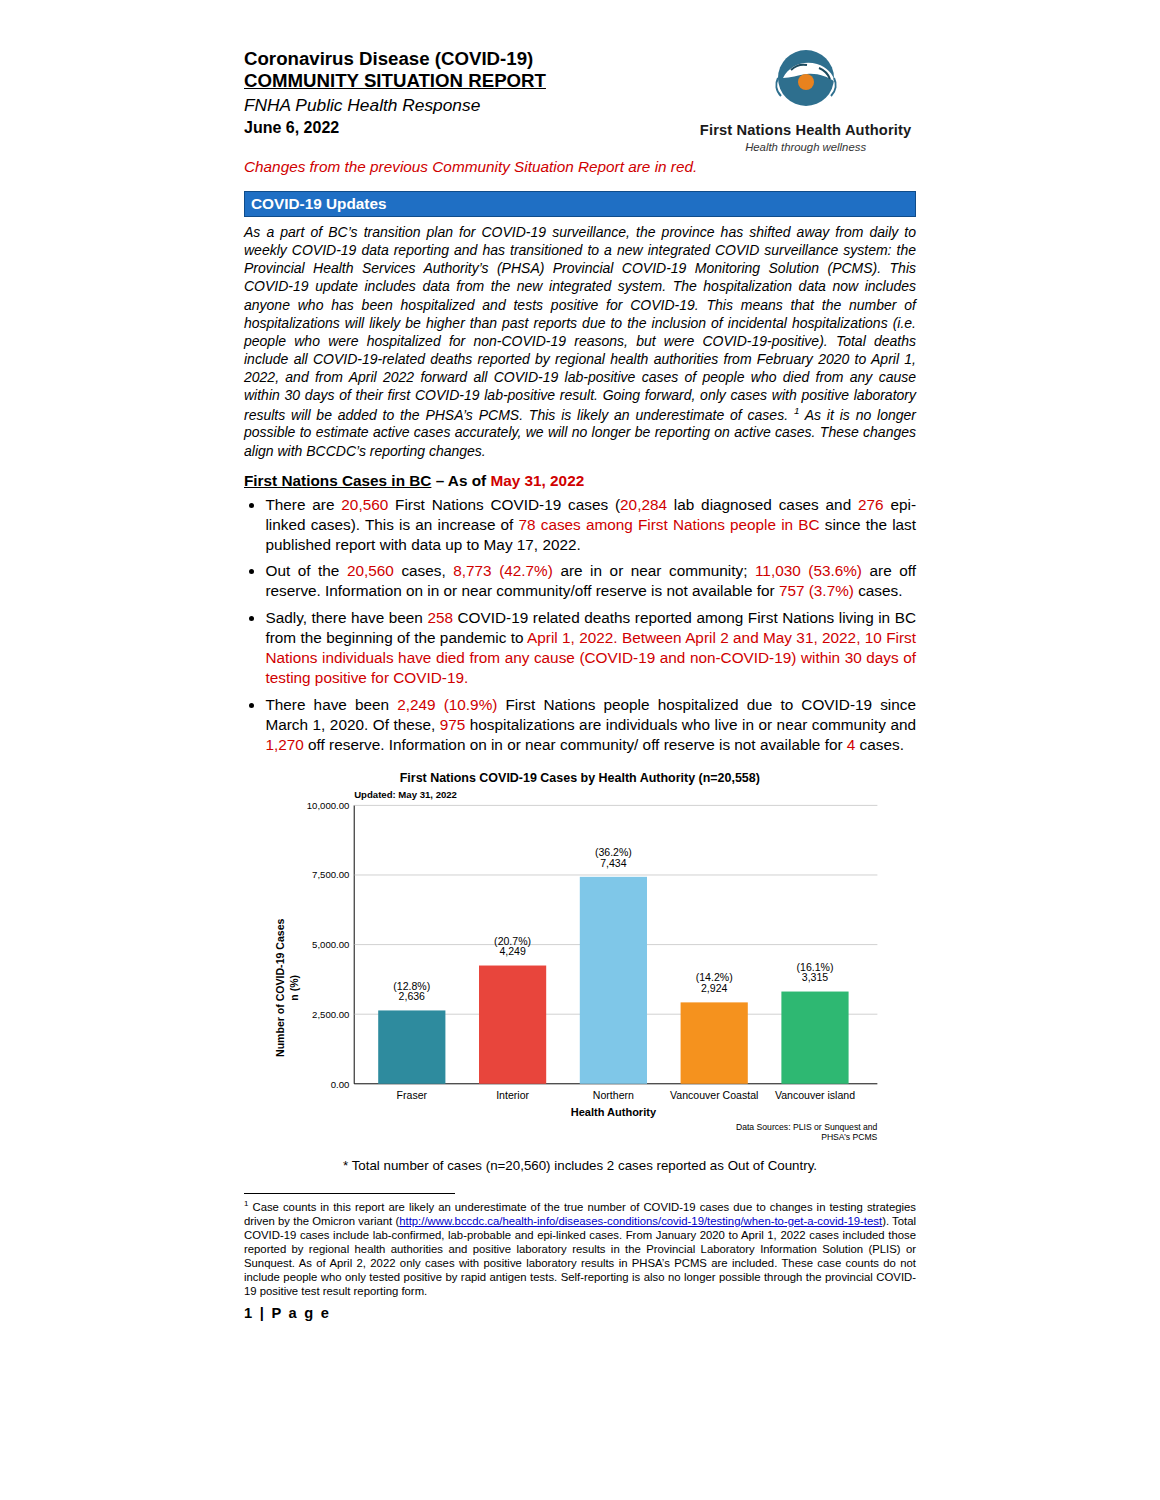Coronavirus Disease (COVID-19)
COMMUNITY SITUATION REPORT
FNHA Public Health Response
June 6, 2022
First Nations Health Authority
Health through wellness
Changes from the previous Community Situation Report are in red.
COVID-19 Updates
As a part of BC’s transition plan for COVID-19 surveillance, the province has shifted away from daily to weekly COVID-19 data reporting and has transitioned to a new integrated COVID surveillance system: the Provincial Health Services Authority’s (PHSA) Provincial COVID-19 Monitoring Solution (PCMS). This COVID-19 update includes data from the new integrated system. The hospitalization data now includes anyone who has been hospitalized and tests positive for COVID-19. This means that the number of hospitalizations will likely be higher than past reports due to the inclusion of incidental hospitalizations (i.e. people who were hospitalized for non-COVID-19 reasons, but were COVID-19-positive). Total deaths include all COVID-19-related deaths reported by regional health authorities from February 2020 to April 1, 2022, and from April 2022 forward all COVID-19 lab-positive cases of people who died from any cause within 30 days of their first COVID-19 lab-positive result. Going forward, only cases with positive laboratory results will be added to the PHSA’s PCMS. This is likely an underestimate of cases. 1 As it is no longer possible to estimate active cases accurately, we will no longer be reporting on active cases. These changes align with BCCDC’s reporting changes.
First Nations Cases in BC – As of May 31, 2022
There are 20,560 First Nations COVID-19 cases (20,284 lab diagnosed cases and 276 epi-linked cases). This is an increase of 78 cases among First Nations people in BC since the last published report with data up to May 17, 2022.
Out of the 20,560 cases, 8,773 (42.7%) are in or near community; 11,030 (53.6%) are off reserve. Information on in or near community/off reserve is not available for 757 (3.7%) cases.
Sadly, there have been 258 COVID-19 related deaths reported among First Nations living in BC from the beginning of the pandemic to April 1, 2022. Between April 2 and May 31, 2022, 10 First Nations individuals have died from any cause (COVID-19 and non-COVID-19) within 30 days of testing positive for COVID-19.
There have been 2,249 (10.9%) First Nations people hospitalized due to COVID-19 since March 1, 2020. Of these, 975 hospitalizations are individuals who live in or near community and 1,270 off reserve. Information on in or near community/ off reserve is not available for 4 cases.
First Nations COVID-19 Cases by Health Authority (n=20,558) Updated: May 31, 2022 Number of COVID-19 Cases n (%) 10,000.00 7,500.00 5,000.00 2,500.00 0.00 2,636 (12.8%) 4,249 (20.7%) 7,434 (36.2%) 2,924 (14.2%) 3,315 (16.1%) Fraser Interior Northern Vancouver Coastal Vancouver island Health Authority Data Sources: PLIS or Sunquest and PHSA’s PCMS
* Total number of cases (n=20,560) includes 2 cases reported as Out of Country.
1 Case counts in this report are likely an underestimate of the true number of COVID-19 cases due to changes in testing strategies driven by the Omicron variant (http://www.bccdc.ca/health-info/diseases-conditions/covid-19/testing/when-to-get-a-covid-19-test). Total COVID-19 cases include lab-confirmed, lab-probable and epi-linked cases. From January 2020 to April 1, 2022 cases included those reported by regional health authorities and positive laboratory results in the Provincial Laboratory Information Solution (PLIS) or Sunquest. As of April 2, 2022 only cases with positive laboratory results in PHSA’s PCMS are included. These case counts do not include people who only tested positive by rapid antigen tests. Self-reporting is also no longer possible through the provincial COVID-19 positive test result reporting form.
1 | P a g e